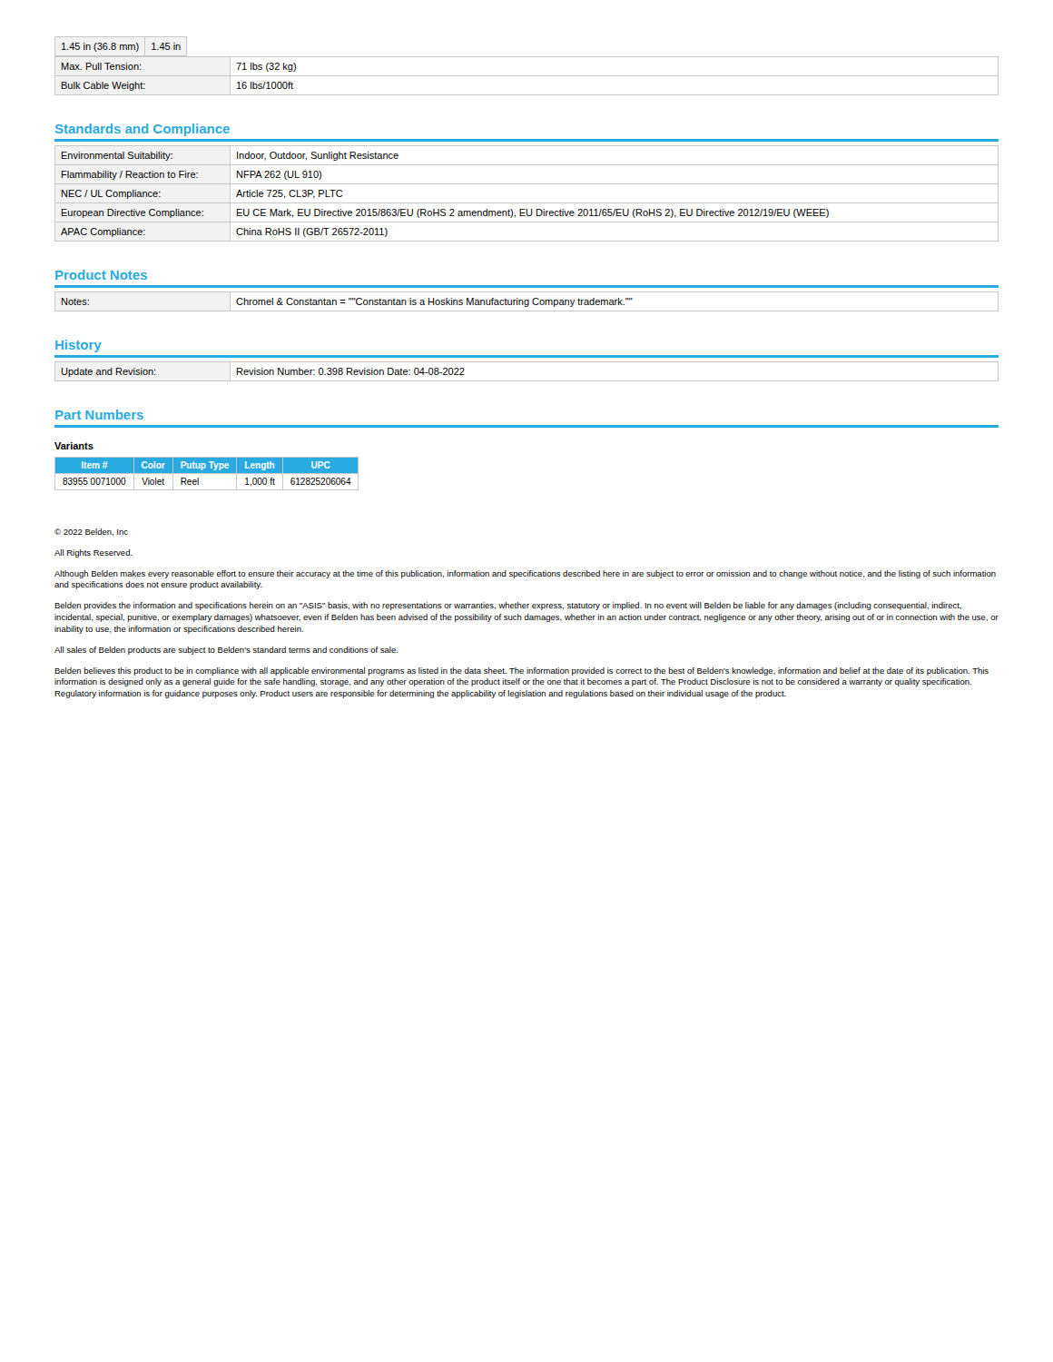| 1.45 in (36.8 mm) | 1.45 in |
| Max. Pull Tension: | 71 lbs (32 kg) |
| Bulk Cable Weight: | 16 lbs/1000ft |
Standards and Compliance
| Environmental Suitability: | Indoor, Outdoor, Sunlight Resistance |
| Flammability / Reaction to Fire: | NFPA 262 (UL 910) |
| NEC / UL Compliance: | Article 725, CL3P, PLTC |
| European Directive Compliance: | EU CE Mark, EU Directive 2015/863/EU (RoHS 2 amendment), EU Directive 2011/65/EU (RoHS 2), EU Directive 2012/19/EU (WEEE) |
| APAC Compliance: | China RoHS II (GB/T 26572-2011) |
Product Notes
| Notes: | Chromel & Constantan = ""Constantan is a Hoskins Manufacturing Company trademark."" |
History
| Update and Revision: | Revision Number: 0.398 Revision Date: 04-08-2022 |
Part Numbers
Variants
| Item # | Color | Putup Type | Length | UPC |
| --- | --- | --- | --- | --- |
| 83955 0071000 | Violet | Reel | 1,000 ft | 612825206064 |
© 2022 Belden, Inc
All Rights Reserved.
Although Belden makes every reasonable effort to ensure their accuracy at the time of this publication, information and specifications described here in are subject to error or omission and to change without notice, and the listing of such information and specifications does not ensure product availability.
Belden provides the information and specifications herein on an "ASIS" basis, with no representations or warranties, whether express, statutory or implied. In no event will Belden be liable for any damages (including consequential, indirect, incidental, special, punitive, or exemplary damages) whatsoever, even if Belden has been advised of the possibility of such damages, whether in an action under contract, negligence or any other theory, arising out of or in connection with the use, or inability to use, the information or specifications described herein.
All sales of Belden products are subject to Belden's standard terms and conditions of sale.
Belden believes this product to be in compliance with all applicable environmental programs as listed in the data sheet. The information provided is correct to the best of Belden's knowledge, information and belief at the date of its publication. This information is designed only as a general guide for the safe handling, storage, and any other operation of the product itself or the one that it becomes a part of. The Product Disclosure is not to be considered a warranty or quality specification. Regulatory information is for guidance purposes only. Product users are responsible for determining the applicability of legislation and regulations based on their individual usage of the product.